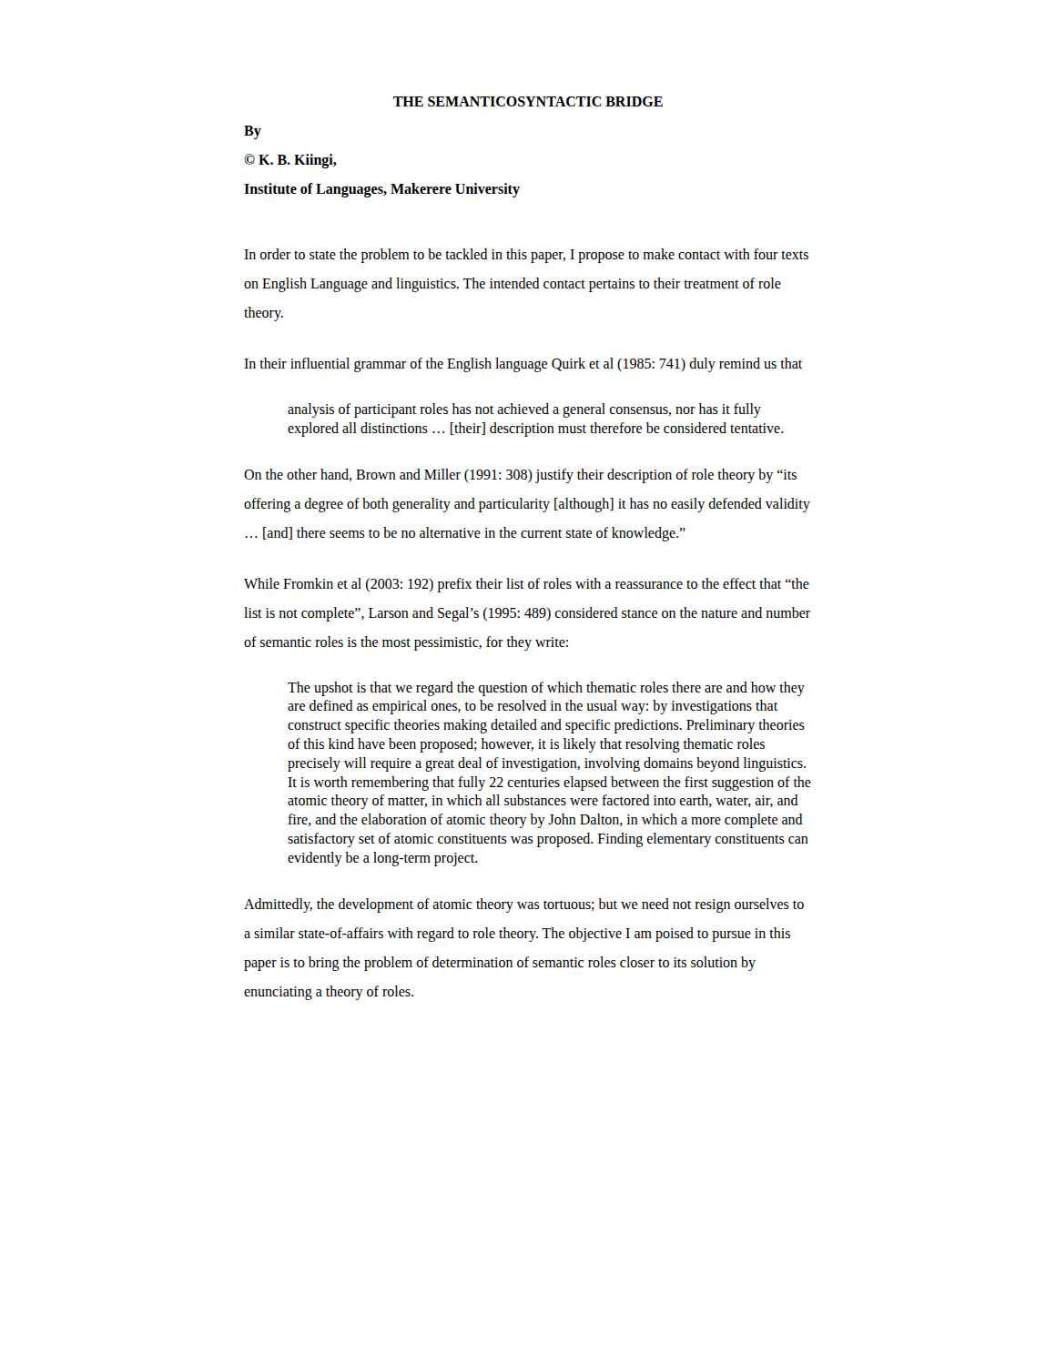The Semanticosyntactic Bridge
By
© K. B. Kiingi,
Institute of Languages, Makerere University
In order to state the problem to be tackled in this paper, I propose to make contact with four texts on English Language and linguistics. The intended contact pertains to their treatment of role theory.
In their influential grammar of the English language Quirk et al (1985: 741) duly remind us that
analysis of participant roles has not achieved a general consensus, nor has it fully explored all distinctions … [their] description must therefore be considered tentative.
On the other hand, Brown and Miller (1991: 308) justify their description of role theory by “its offering a degree of both generality and particularity [although] it has no easily defended validity … [and] there seems to be no alternative in the current state of knowledge.”
While Fromkin et al (2003: 192) prefix their list of roles with a reassurance to the effect that “the list is not complete”, Larson and Segal’s (1995: 489) considered stance on the nature and number of semantic roles is the most pessimistic, for they write:
The upshot is that we regard the question of which thematic roles there are and how they are defined as empirical ones, to be resolved in the usual way: by investigations that construct specific theories making detailed and specific predictions. Preliminary theories of this kind have been proposed; however, it is likely that resolving thematic roles precisely will require a great deal of investigation, involving domains beyond linguistics. It is worth remembering that fully 22 centuries elapsed between the first suggestion of the atomic theory of matter, in which all substances were factored into earth, water, air, and fire, and the elaboration of atomic theory by John Dalton, in which a more complete and satisfactory set of atomic constituents was proposed. Finding elementary constituents can evidently be a long-term project.
Admittedly, the development of atomic theory was tortuous; but we need not resign ourselves to a similar state-of-affairs with regard to role theory. The objective I am poised to pursue in this paper is to bring the problem of determination of semantic roles closer to its solution by enunciating a theory of roles.